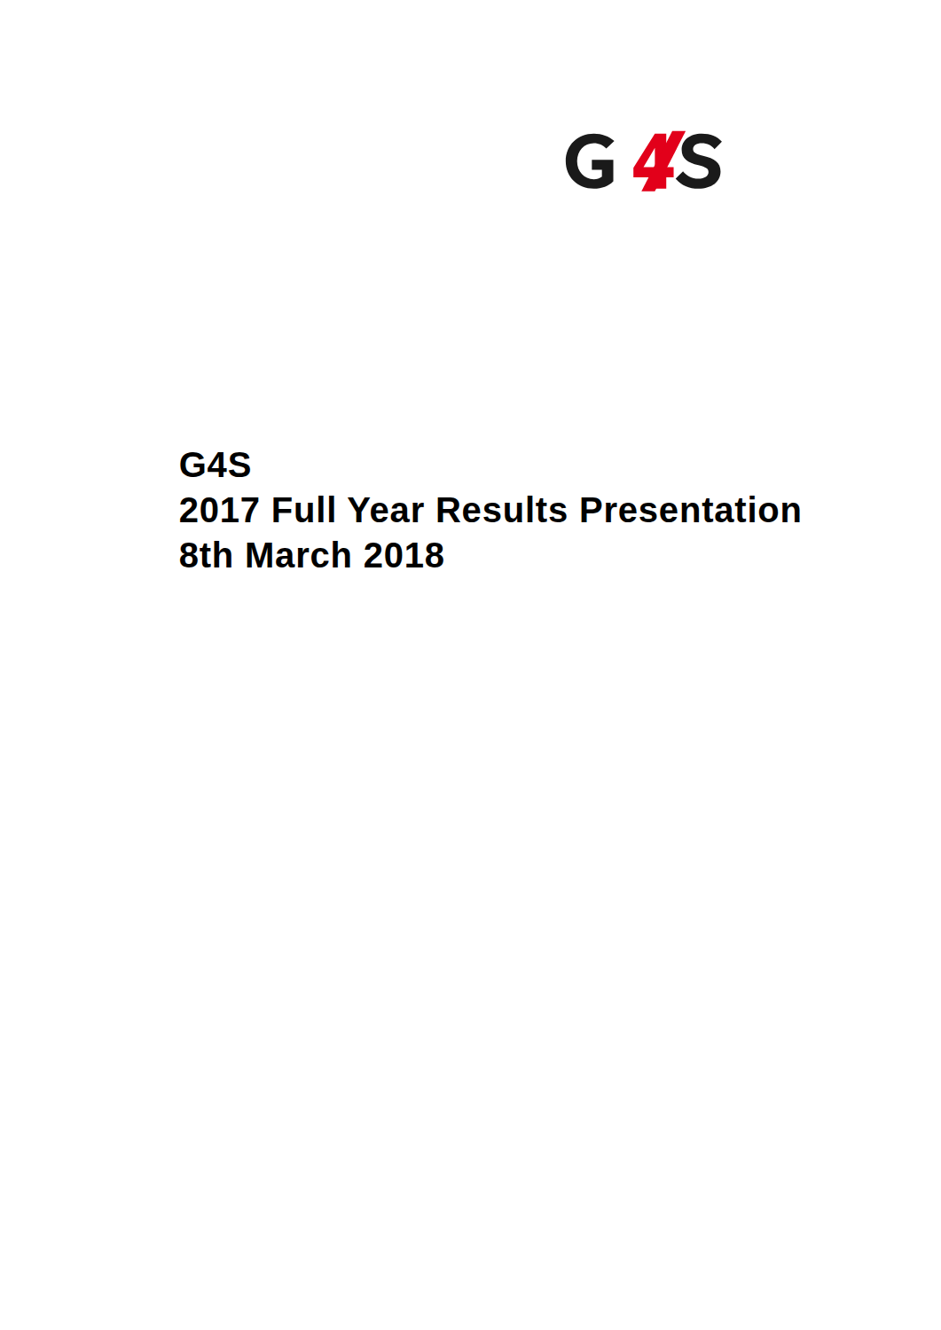G4S 2017 Full Year Results Presentation 8th March 2018